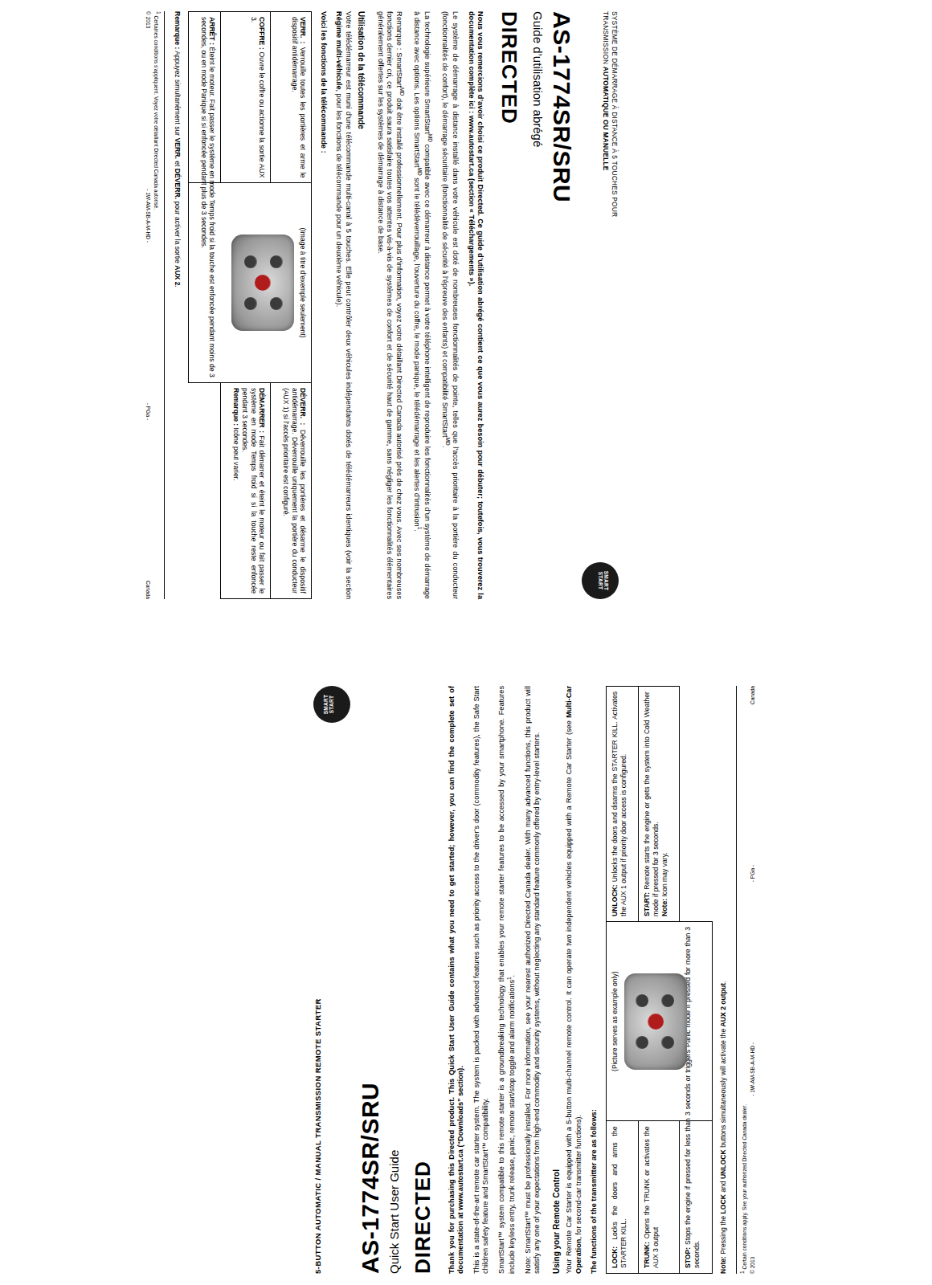SYSTÈME DE DÉMARRAGE À DISTANCE À 5 TOUCHES POUR
TRANSMISSION AUTOMATIQUE OU MANUELLE
SMART START
AS-1774SR/SRU
Guide d’utilisation abrégé
DIRECTED
Nous vous remercions d’avoir choisi ce produit Directed. Ce guide d’utilisation abrégé contient ce que vous aurez besoin pour débuter; toutefois, vous trouverez la documentation complète ici : www.autostart.ca (section « Téléchargements »).
Le système de démarrage à distance installé dans votre véhicule est doté de nombreuses fonctionnalités de pointe, telles que l’accès prioritaire à la portière du conducteur (fonctionnalités de confort), le démarrage sécuritaire (fonctionnalité de sécurité à l’épreuve des enfants) et compatibilité SmartStartMD.
La technologie supérieure SmartStartMD compatible avec ce démarreur à distance permet à votre téléphone intelligent de reproduire les fonctionnalités d’un système de démarrage à distance avec options. Les options SmartStartMD sont le télédéverrouillage, l’ouverture du coffre, le mode panique, le télédémarrage et les alertes d’intrusion1.
Remarque : SmartStartMD doit être installé professionnellement. Pour plus d’information, voyez votre détaillant Directed Canada autorisé près de chez vous. Avec ses nombreuses fonctions dernier cri, ce produit saura satisfaire toutes vos attentes vis-à-vis de systèmes de confort et de sécurité haut de gamme, sans négliger les fonctionnalités élémentaires généralement offertes sur les systèmes de démarrage à distance de base.
Utilisation de la télécommande
Votre télédémarreur est muni d’une télécommande multi-canal à 5 touches. Elle peut contrôler deux véhicules indépendants dotés de télédémarreurs identiques (voir la section Régime multi-véhicule, pour les fonctions de télécommande pour un deuxième véhicule).
Voici les fonctions de la télécommande :
| VERR. : Verrouille toutes les portières et arme le dispositif antidémarrage. | (Image à titre d’exemple seulement) | DÉVERR. : Déverrouille les portières et désarme le dispositif antidémarrage. Déverrouille uniquement la portière du conducteur (AUX 1) si l’accès prioritaire est configuré. |
| COFFRE : Ouvre le coffre ou actionne la sortie AUX 3. | DÉMARRER : Fait démarrer et éteint le moteur ou fait passer le système en mode Temps froid si si la touche reste enfoncée pendant 3 secondes. Remarque : Icône peut varier. |
| ARRÊT : Éteint le moteur. Fait passer le système en mode Temps froid si la touche est enfoncée pendant moins de 3 secondes, ou en mode Panique si si enfoncée pendant plus de 3 secondes. |
Remarque : Appuyez simultanément sur VERR. et DÉVERR. pour activer la sortie AUX 2.
1 Certaines conditions s’appliquent. Voyez votre détaillant Directed Canada autorisé.
© 2013 - 1W-AM-SB-A-M-HD - - PGa - Canada
5-BUTTON AUTOMATIC / MANUAL TRANSMISSION REMOTE STARTER
SMART START
AS-1774SR/SRU
Quick Start User Guide
DIRECTED
Thank you for purchasing this Directed product. This Quick Start User Guide contains what you need to get started; however, you can find the complete set of documentation at www.autostart.ca (“Downloads” section).
This is a state-of-the-art remote car starter system. The system is packed with advanced features such as priority access to the driver’s door (commodity features), the Safe Start children safety feature and SmartStart™ compatibility.
SmartStart™ system compatible to this remote starter is a groundbreaking technology that enables your remote starter features to be accessed by your smartphone. Features include keyless entry, trunk release, panic, remote start/stop toggle and alarm notifications1.
Note: SmartStart™ must be professionally installed. For more information, see your nearest authorized Directed Canada dealer. With many advanced functions, this product will satisfy any one of your expectations from high-end commodity and security systems, without neglecting any standard feature commonly offered by entry-level starters.
Using your Remote Control
Your Remote Car Starter is equipped with a 5-button multi-channel remote control. It can operate two independent vehicles equipped with a Remote Car Starter (see Multi-Car Operation, for second-car transmitter functions).
The functions of the transmitter are as follows:
| LOCK: Locks the doors and arms the STARTER KILL. | (Picture serves as example only) | UNLOCK: Unlocks the doors and disarms the STARTER KILL. Activates the AUX 1 output if priority door access is configured. |
| TRUNK: Opens the TRUNK or activates the AUX 3 output | START: Remote starts the engine or gets the system into Cold Weather mode if pressed for 3 seconds. Note: Icon may vary. |
| STOP: Stops the engine if pressed for less than 3 seconds or triggers Panic mode if pressed for more than 3 seconds. |
Note: Pressing the LOCK and UNLOCK buttons simultaneously will activate the AUX 2 output.
1 Certain conditions apply. See your authorized Directed Canada dealer.
© 2013 - 1W-AM-SB-A-M-HD - - PGa - Canada